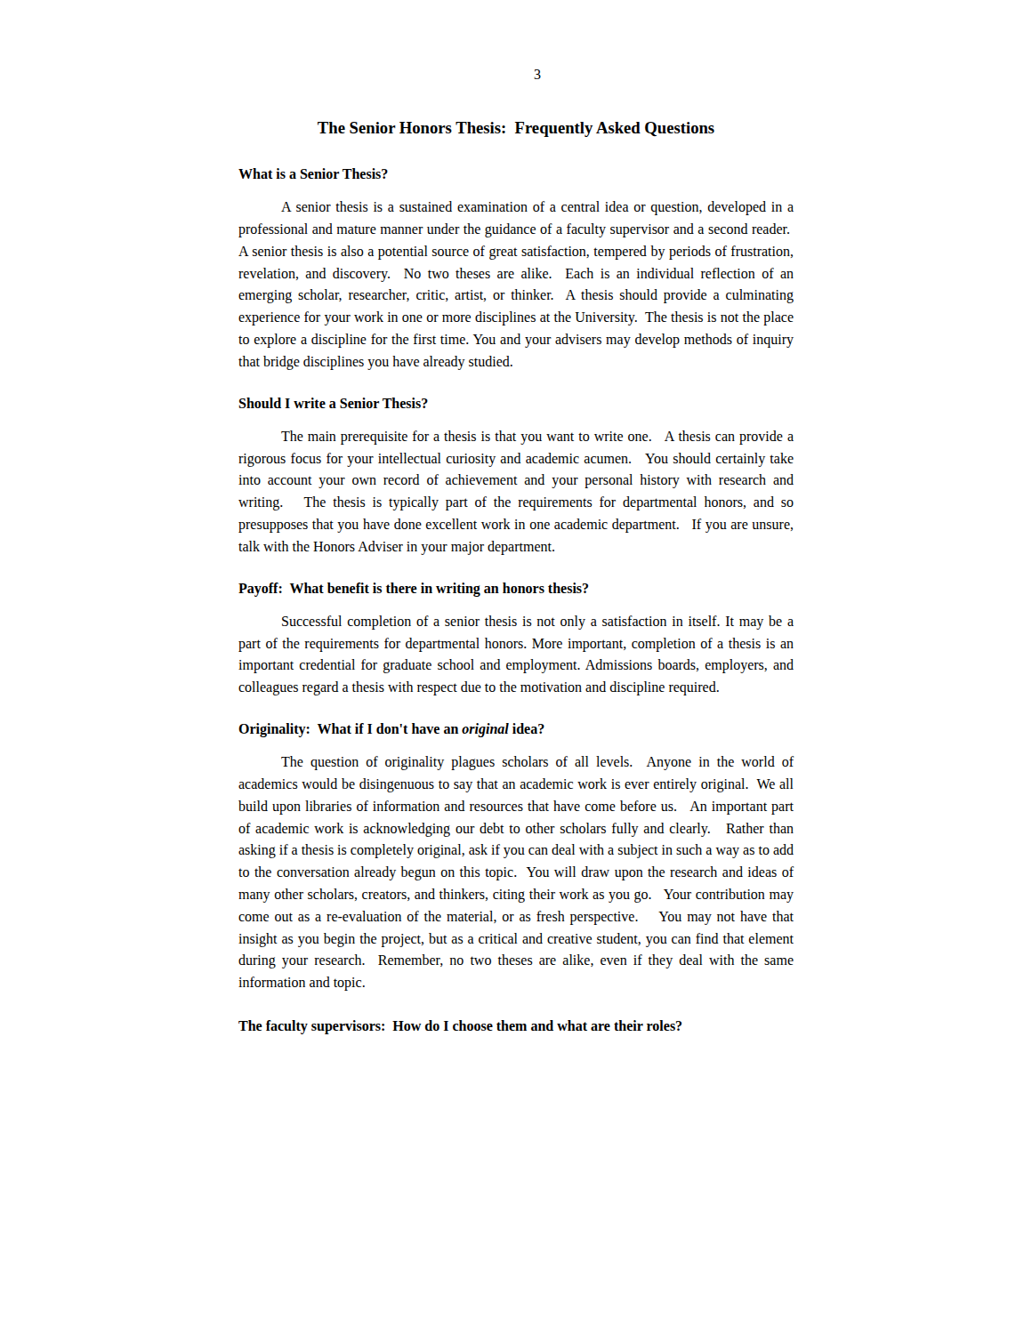3
The Senior Honors Thesis: Frequently Asked Questions
What is a Senior Thesis?
A senior thesis is a sustained examination of a central idea or question, developed in a professional and mature manner under the guidance of a faculty supervisor and a second reader. A senior thesis is also a potential source of great satisfaction, tempered by periods of frustration, revelation, and discovery. No two theses are alike. Each is an individual reflection of an emerging scholar, researcher, critic, artist, or thinker. A thesis should provide a culminating experience for your work in one or more disciplines at the University. The thesis is not the place to explore a discipline for the first time. You and your advisers may develop methods of inquiry that bridge disciplines you have already studied.
Should I write a Senior Thesis?
The main prerequisite for a thesis is that you want to write one. A thesis can provide a rigorous focus for your intellectual curiosity and academic acumen. You should certainly take into account your own record of achievement and your personal history with research and writing. The thesis is typically part of the requirements for departmental honors, and so presupposes that you have done excellent work in one academic department. If you are unsure, talk with the Honors Adviser in your major department.
Payoff: What benefit is there in writing an honors thesis?
Successful completion of a senior thesis is not only a satisfaction in itself. It may be a part of the requirements for departmental honors. More important, completion of a thesis is an important credential for graduate school and employment. Admissions boards, employers, and colleagues regard a thesis with respect due to the motivation and discipline required.
Originality: What if I don't have an original idea?
The question of originality plagues scholars of all levels. Anyone in the world of academics would be disingenuous to say that an academic work is ever entirely original. We all build upon libraries of information and resources that have come before us. An important part of academic work is acknowledging our debt to other scholars fully and clearly. Rather than asking if a thesis is completely original, ask if you can deal with a subject in such a way as to add to the conversation already begun on this topic. You will draw upon the research and ideas of many other scholars, creators, and thinkers, citing their work as you go. Your contribution may come out as a re-evaluation of the material, or as fresh perspective. You may not have that insight as you begin the project, but as a critical and creative student, you can find that element during your research. Remember, no two theses are alike, even if they deal with the same information and topic.
The faculty supervisors: How do I choose them and what are their roles?